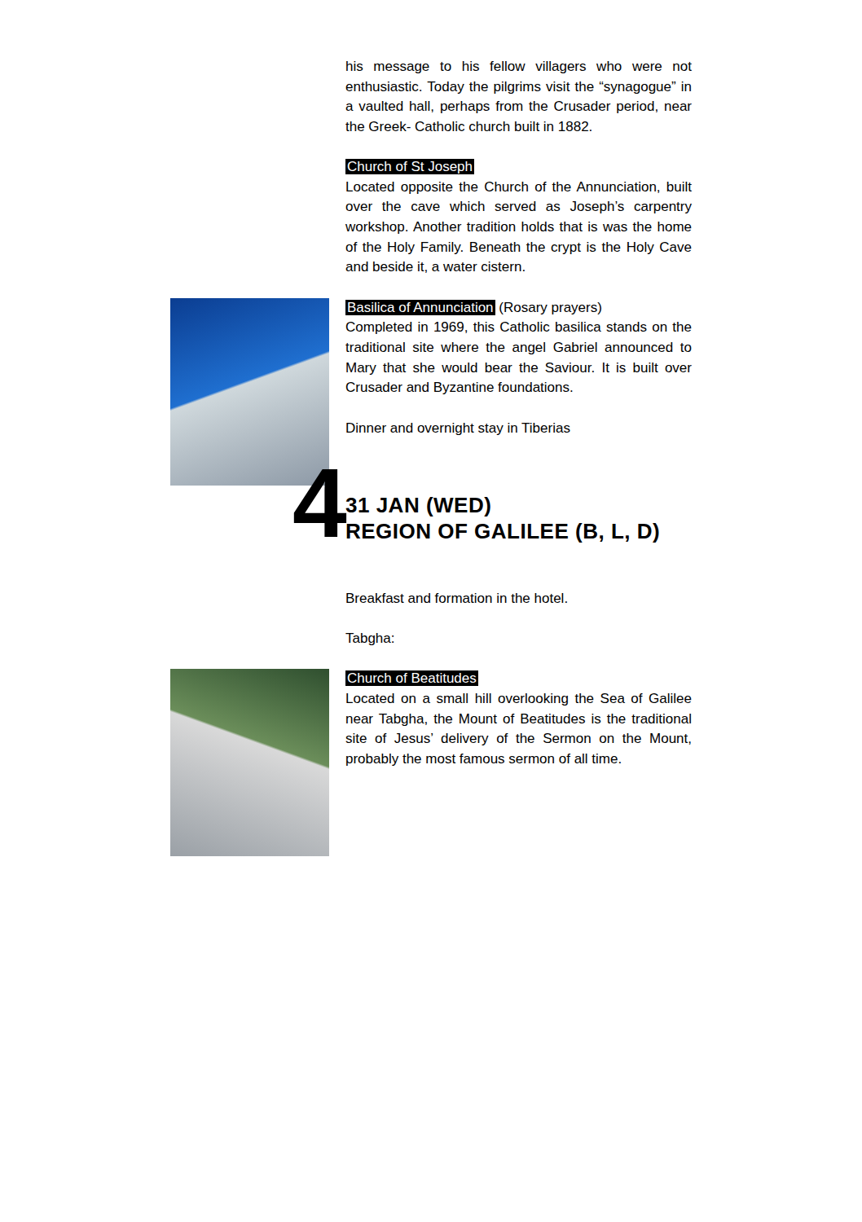his message to his fellow villagers who were not enthusiastic. Today the pilgrims visit the “synagogue” in a vaulted hall, perhaps from the Crusader period, near the Greek- Catholic church built in 1882.
Church of St Joseph
Located opposite the Church of the Annunciation, built over the cave which served as Joseph’s carpentry workshop. Another tradition holds that is was the home of the Holy Family. Beneath the crypt is the Holy Cave and beside it, a water cistern.
Basilica of Annunciation (Rosary prayers)
Completed in 1969, this Catholic basilica stands on the traditional site where the angel Gabriel announced to Mary that she would bear the Saviour. It is built over Crusader and Byzantine foundations.
Dinner and overnight stay in Tiberias
4
31 JAN (WED)
REGION OF GALILEE (B, L, D)
Breakfast and formation in the hotel.
Tabgha:
Church of Beatitudes
Located on a small hill overlooking the Sea of Galilee near Tabgha, the Mount of Beatitudes is the traditional site of Jesus’ delivery of the Sermon on the Mount, probably the most famous sermon of all time.